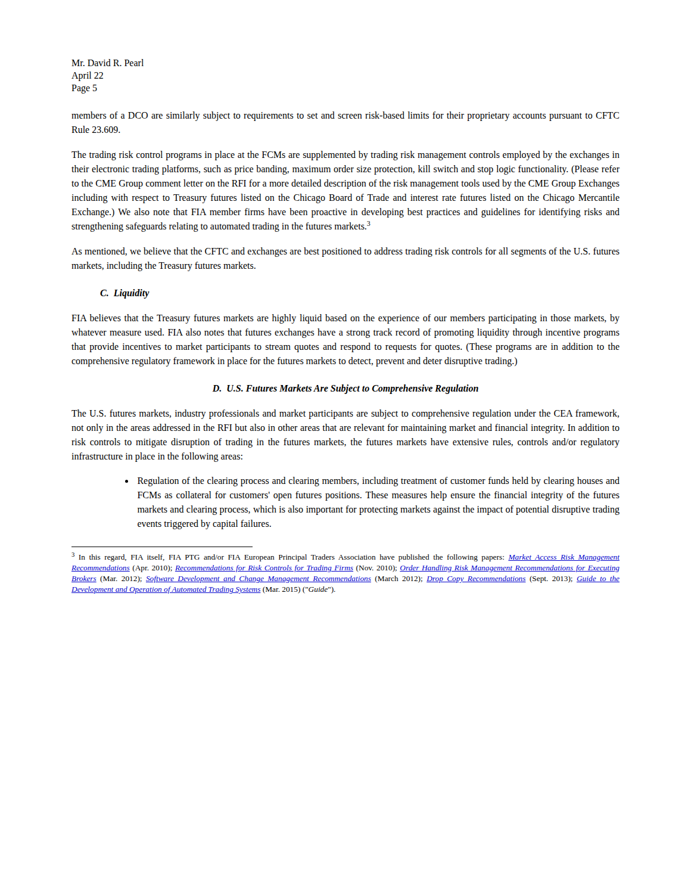Mr. David R. Pearl
April 22
Page 5
members of a DCO are similarly subject to requirements to set and screen risk-based limits for their proprietary accounts pursuant to CFTC Rule 23.609.
The trading risk control programs in place at the FCMs are supplemented by trading risk management controls employed by the exchanges in their electronic trading platforms, such as price banding, maximum order size protection, kill switch and stop logic functionality. (Please refer to the CME Group comment letter on the RFI for a more detailed description of the risk management tools used by the CME Group Exchanges including with respect to Treasury futures listed on the Chicago Board of Trade and interest rate futures listed on the Chicago Mercantile Exchange.) We also note that FIA member firms have been proactive in developing best practices and guidelines for identifying risks and strengthening safeguards relating to automated trading in the futures markets.3
As mentioned, we believe that the CFTC and exchanges are best positioned to address trading risk controls for all segments of the U.S. futures markets, including the Treasury futures markets.
C. Liquidity
FIA believes that the Treasury futures markets are highly liquid based on the experience of our members participating in those markets, by whatever measure used. FIA also notes that futures exchanges have a strong track record of promoting liquidity through incentive programs that provide incentives to market participants to stream quotes and respond to requests for quotes. (These programs are in addition to the comprehensive regulatory framework in place for the futures markets to detect, prevent and deter disruptive trading.)
D. U.S. Futures Markets Are Subject to Comprehensive Regulation
The U.S. futures markets, industry professionals and market participants are subject to comprehensive regulation under the CEA framework, not only in the areas addressed in the RFI but also in other areas that are relevant for maintaining market and financial integrity. In addition to risk controls to mitigate disruption of trading in the futures markets, the futures markets have extensive rules, controls and/or regulatory infrastructure in place in the following areas:
Regulation of the clearing process and clearing members, including treatment of customer funds held by clearing houses and FCMs as collateral for customers' open futures positions. These measures help ensure the financial integrity of the futures markets and clearing process, which is also important for protecting markets against the impact of potential disruptive trading events triggered by capital failures.
3 In this regard, FIA itself, FIA PTG and/or FIA European Principal Traders Association have published the following papers: Market Access Risk Management Recommendations (Apr. 2010); Recommendations for Risk Controls for Trading Firms (Nov. 2010); Order Handling Risk Management Recommendations for Executing Brokers (Mar. 2012); Software Development and Change Management Recommendations (March 2012); Drop Copy Recommendations (Sept. 2013); Guide to the Development and Operation of Automated Trading Systems (Mar. 2015) ("Guide").